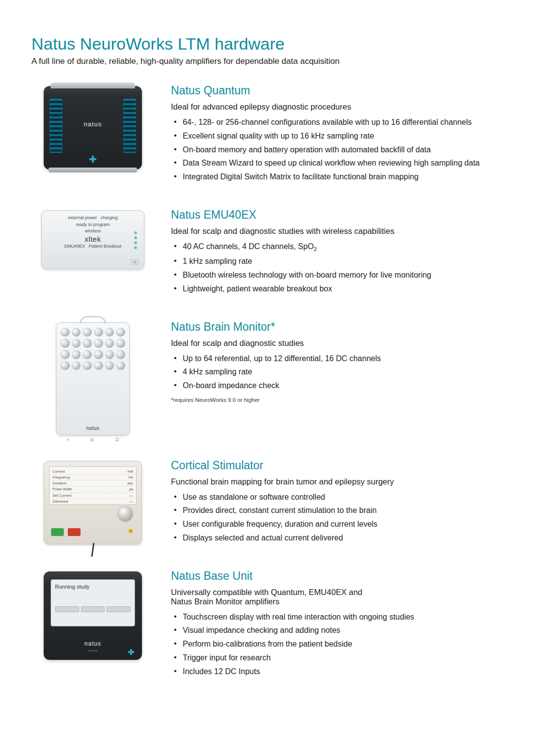Natus NeuroWorks LTM hardware
A full line of durable, reliable, high-quality amplifiers for dependable data acquisition
natus
Natus Quantum
Ideal for advanced epilepsy diagnostic procedures
64-, 128- or 256-channel configurations available with up to 16 differential channels
Excellent signal quality with up to 16 kHz sampling rate
On-board memory and battery operation with automated backfill of data
Data Stream Wizard to speed up clinical workflow when reviewing high sampling data
Integrated Digital Switch Matrix to facilitate functional brain mapping
external power charging
ready to program
wireless
xltek
EMU40EX Patient Breakout
CE
Natus EMU40EX
Ideal for scalp and diagnostic studies with wireless capabilities
40 AC channels, 4 DC channels, SpO2
1 kHz sampling rate
Bluetooth wireless technology with on-board memory for live monitoring
Lightweight, patient wearable breakout box
natus
⌁⊙⎋
Natus Brain Monitor*
Ideal for scalp and diagnostic studies
Up to 64 referential, up to 12 differential, 16 DC channels
4 kHz sampling rate
On-board impedance check
*requires NeuroWorks 9.0 or higher
Current mA
Frequency Hz
Duration sec
Pulse Width µs
Set Current—
Delivered—
Cortical Stimulator
Functional brain mapping for brain tumor and epilepsy surgery
Use as standalone or software controlled
Provides direct, constant current stimulation to the brain
User configurable frequency, duration and current levels
Displays selected and actual current delivered
Running study
natus neuro
Natus Base Unit
Universally compatible with Quantum, EMU40EX and
Natus Brain Monitor amplifiers
Touchscreen display with real time interaction with ongoing studies
Visual impedance checking and adding notes
Perform bio-calibrations from the patient bedside
Trigger input for research
Includes 12 DC Inputs